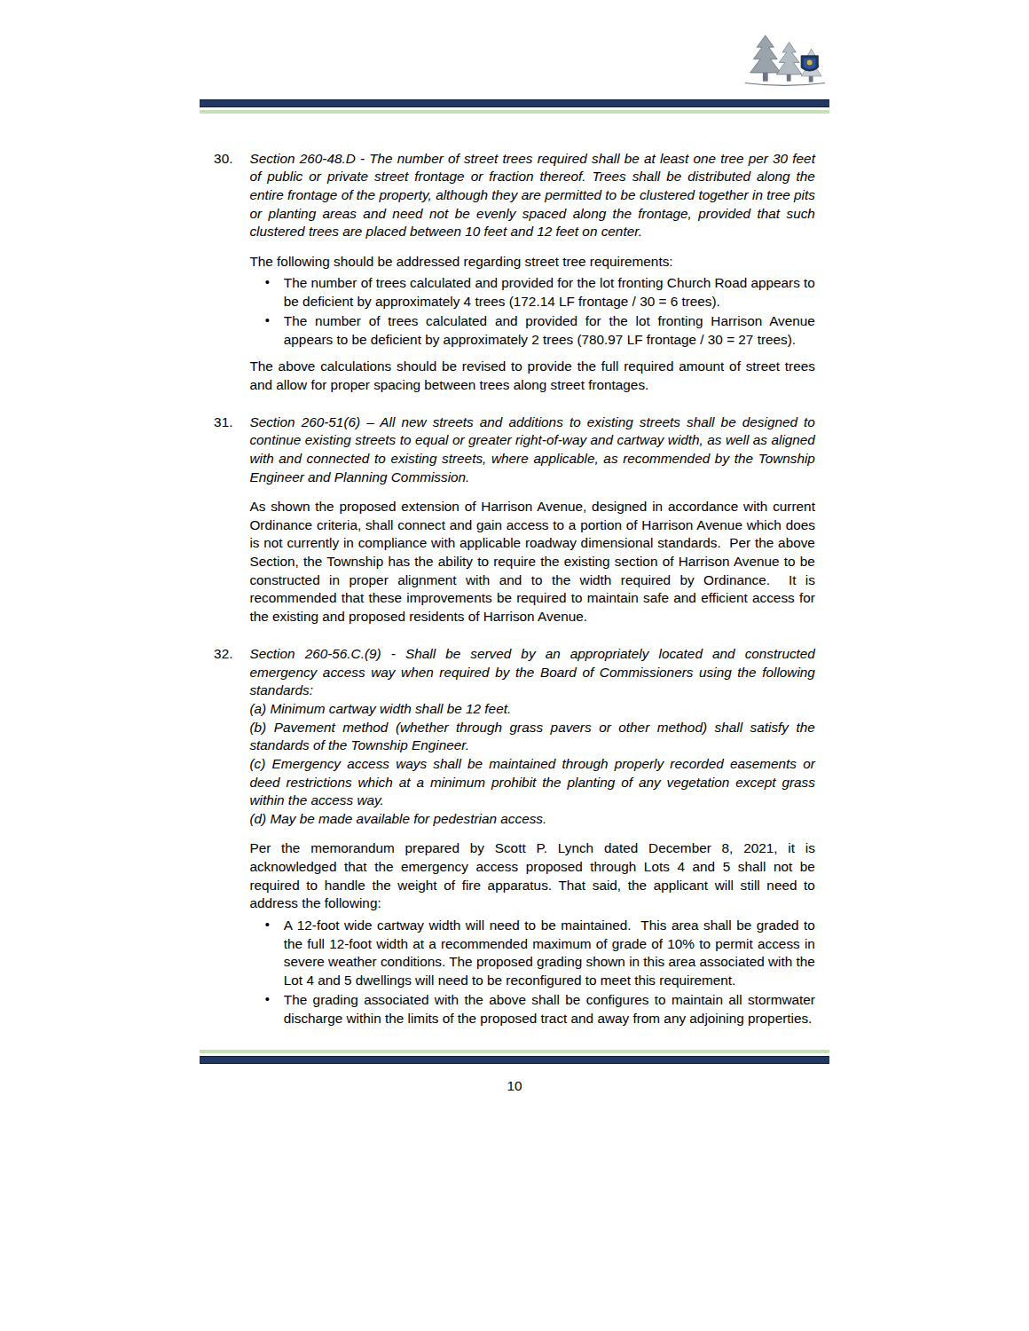Section 260-48.D - The number of street trees required shall be at least one tree per 30 feet of public or private street frontage or fraction thereof. Trees shall be distributed along the entire frontage of the property, although they are permitted to be clustered together in tree pits or planting areas and need not be evenly spaced along the frontage, provided that such clustered trees are placed between 10 feet and 12 feet on center.
The following should be addressed regarding street tree requirements:
The number of trees calculated and provided for the lot fronting Church Road appears to be deficient by approximately 4 trees (172.14 LF frontage / 30 = 6 trees).
The number of trees calculated and provided for the lot fronting Harrison Avenue appears to be deficient by approximately 2 trees (780.97 LF frontage / 30 = 27 trees).
The above calculations should be revised to provide the full required amount of street trees and allow for proper spacing between trees along street frontages.
Section 260-51(6) – All new streets and additions to existing streets shall be designed to continue existing streets to equal or greater right-of-way and cartway width, as well as aligned with and connected to existing streets, where applicable, as recommended by the Township Engineer and Planning Commission.
As shown the proposed extension of Harrison Avenue, designed in accordance with current Ordinance criteria, shall connect and gain access to a portion of Harrison Avenue which does is not currently in compliance with applicable roadway dimensional standards. Per the above Section, the Township has the ability to require the existing section of Harrison Avenue to be constructed in proper alignment with and to the width required by Ordinance. It is recommended that these improvements be required to maintain safe and efficient access for the existing and proposed residents of Harrison Avenue.
Section 260-56.C.(9) - Shall be served by an appropriately located and constructed emergency access way when required by the Board of Commissioners using the following standards:
(a) Minimum cartway width shall be 12 feet.
(b) Pavement method (whether through grass pavers or other method) shall satisfy the standards of the Township Engineer.
(c) Emergency access ways shall be maintained through properly recorded easements or deed restrictions which at a minimum prohibit the planting of any vegetation except grass within the access way.
(d) May be made available for pedestrian access.
Per the memorandum prepared by Scott P. Lynch dated December 8, 2021, it is acknowledged that the emergency access proposed through Lots 4 and 5 shall not be required to handle the weight of fire apparatus. That said, the applicant will still need to address the following:
A 12-foot wide cartway width will need to be maintained. This area shall be graded to the full 12-foot width at a recommended maximum of grade of 10% to permit access in severe weather conditions. The proposed grading shown in this area associated with the Lot 4 and 5 dwellings will need to be reconfigured to meet this requirement.
The grading associated with the above shall be configures to maintain all stormwater discharge within the limits of the proposed tract and away from any adjoining properties.
10